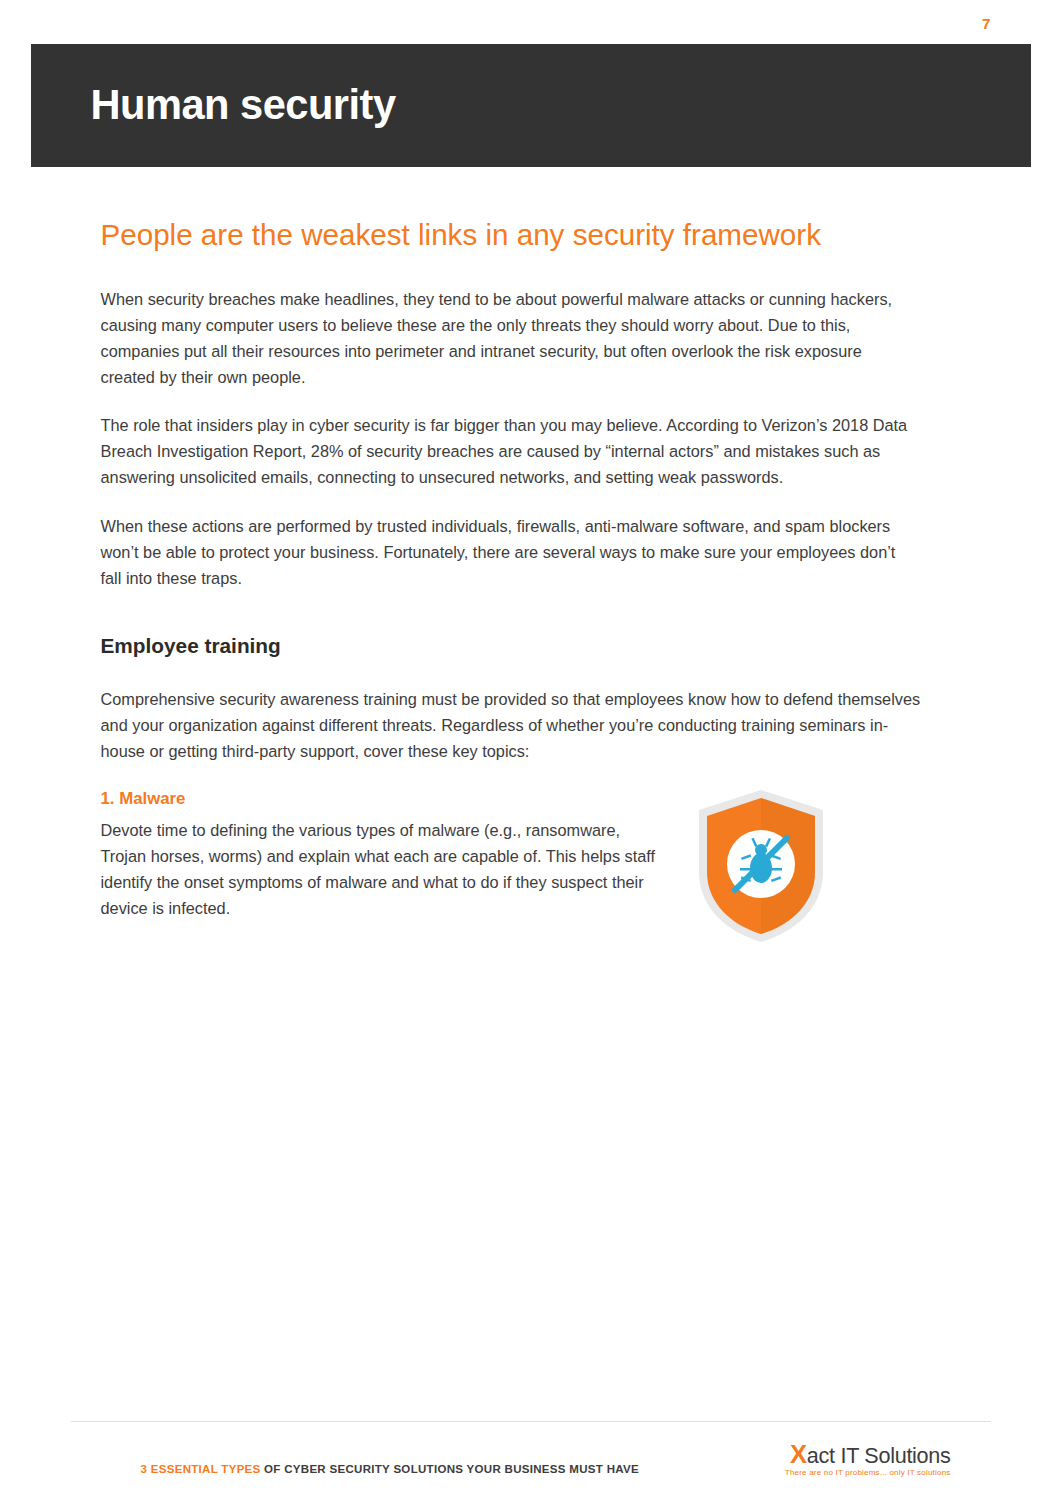7
Human security
People are the weakest links in any security framework
When security breaches make headlines, they tend to be about powerful malware attacks or cunning hackers, causing many computer users to believe these are the only threats they should worry about. Due to this, companies put all their resources into perimeter and intranet security, but often overlook the risk exposure created by their own people.
The role that insiders play in cyber security is far bigger than you may believe. According to Verizon’s 2018 Data Breach Investigation Report, 28% of security breaches are caused by “internal actors” and mistakes such as answering unsolicited emails, connecting to unsecured networks, and setting weak passwords.
When these actions are performed by trusted individuals, firewalls, anti-malware software, and spam blockers won’t be able to protect your business. Fortunately, there are several ways to make sure your employees don’t fall into these traps.
Employee training
Comprehensive security awareness training must be provided so that employees know how to defend themselves and your organization against different threats. Regardless of whether you’re conducting training seminars in-house or getting third-party support, cover these key topics:
1. Malware
Devote time to defining the various types of malware (e.g., ransomware, Trojan horses, worms) and explain what each are capable of. This helps staff identify the onset symptoms of malware and what to do if they suspect their device is infected.
3 ESSENTIAL TYPES OF CYBER SECURITY SOLUTIONS YOUR BUSINESS MUST HAVE
Xact IT Solutions
There are no IT problems... only IT solutions